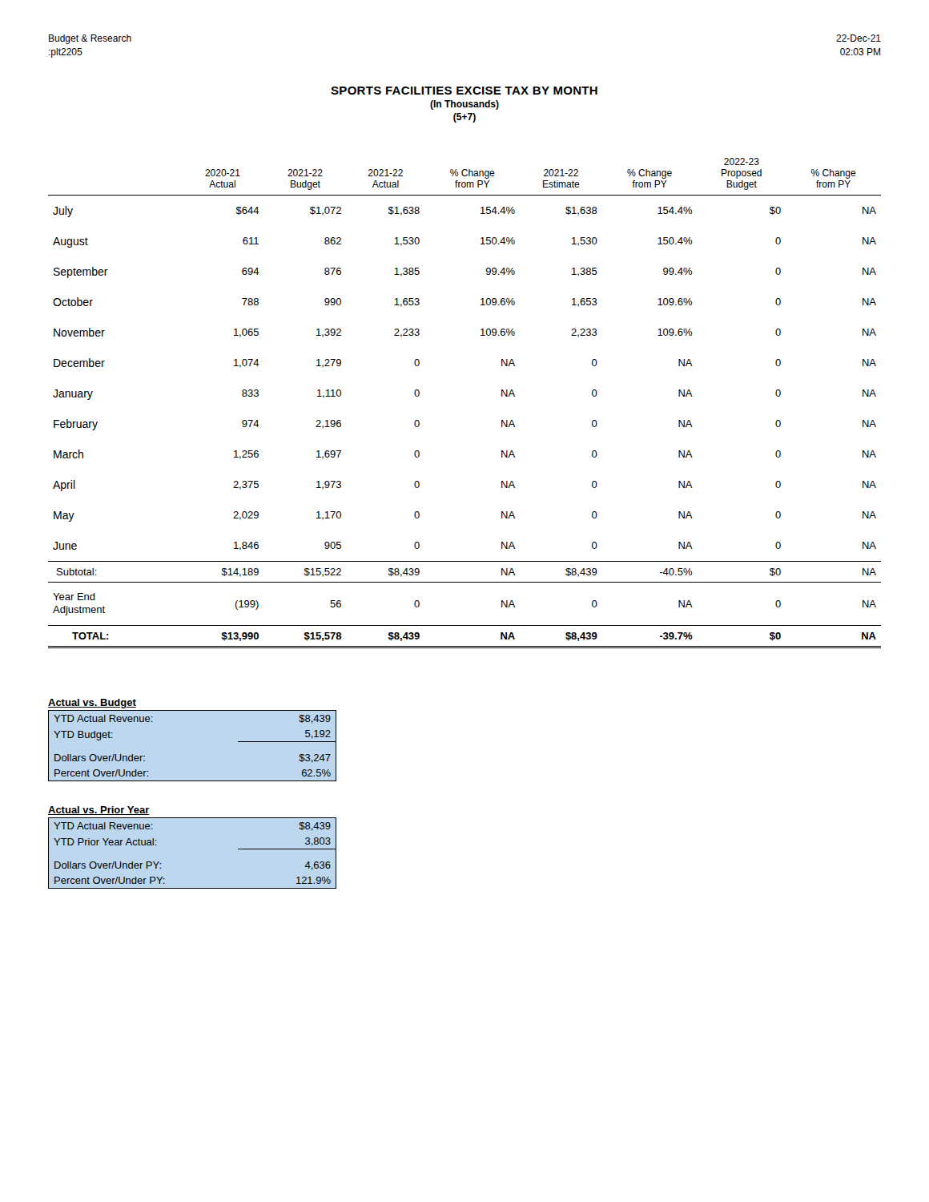Budget & Research
:plt2205
22-Dec-21
02:03 PM
SPORTS FACILITIES EXCISE TAX BY MONTH
(In Thousands)
(5+7)
| | 2020-21 Actual | 2021-22 Budget | 2021-22 Actual | % Change from PY | 2021-22 Estimate | % Change from PY | 2022-23 Proposed Budget | % Change from PY |
| --- | --- | --- | --- | --- | --- | --- | --- | --- |
| July | $644 | $1,072 | $1,638 | 154.4% | $1,638 | 154.4% | $0 | NA |
| August | 611 | 862 | 1,530 | 150.4% | 1,530 | 150.4% | 0 | NA |
| September | 694 | 876 | 1,385 | 99.4% | 1,385 | 99.4% | 0 | NA |
| October | 788 | 990 | 1,653 | 109.6% | 1,653 | 109.6% | 0 | NA |
| November | 1,065 | 1,392 | 2,233 | 109.6% | 2,233 | 109.6% | 0 | NA |
| December | 1,074 | 1,279 | 0 | NA | 0 | NA | 0 | NA |
| January | 833 | 1,110 | 0 | NA | 0 | NA | 0 | NA |
| February | 974 | 2,196 | 0 | NA | 0 | NA | 0 | NA |
| March | 1,256 | 1,697 | 0 | NA | 0 | NA | 0 | NA |
| April | 2,375 | 1,973 | 0 | NA | 0 | NA | 0 | NA |
| May | 2,029 | 1,170 | 0 | NA | 0 | NA | 0 | NA |
| June | 1,846 | 905 | 0 | NA | 0 | NA | 0 | NA |
| Subtotal: | $14,189 | $15,522 | $8,439 | NA | $8,439 | -40.5% | $0 | NA |
| Year End Adjustment | (199) | 56 | 0 | NA | 0 | NA | 0 | NA |
| TOTAL: | $13,990 | $15,578 | $8,439 | NA | $8,439 | -39.7% | $0 | NA |
Actual vs. Budget
| YTD Actual Revenue: | $8,439 |
| YTD Budget: | 5,192 |
| Dollars Over/Under: | $3,247 |
| Percent Over/Under: | 62.5% |
Actual vs. Prior Year
| YTD Actual Revenue: | $8,439 |
| YTD Prior Year Actual: | 3,803 |
| Dollars Over/Under PY: | 4,636 |
| Percent Over/Under PY: | 121.9% |